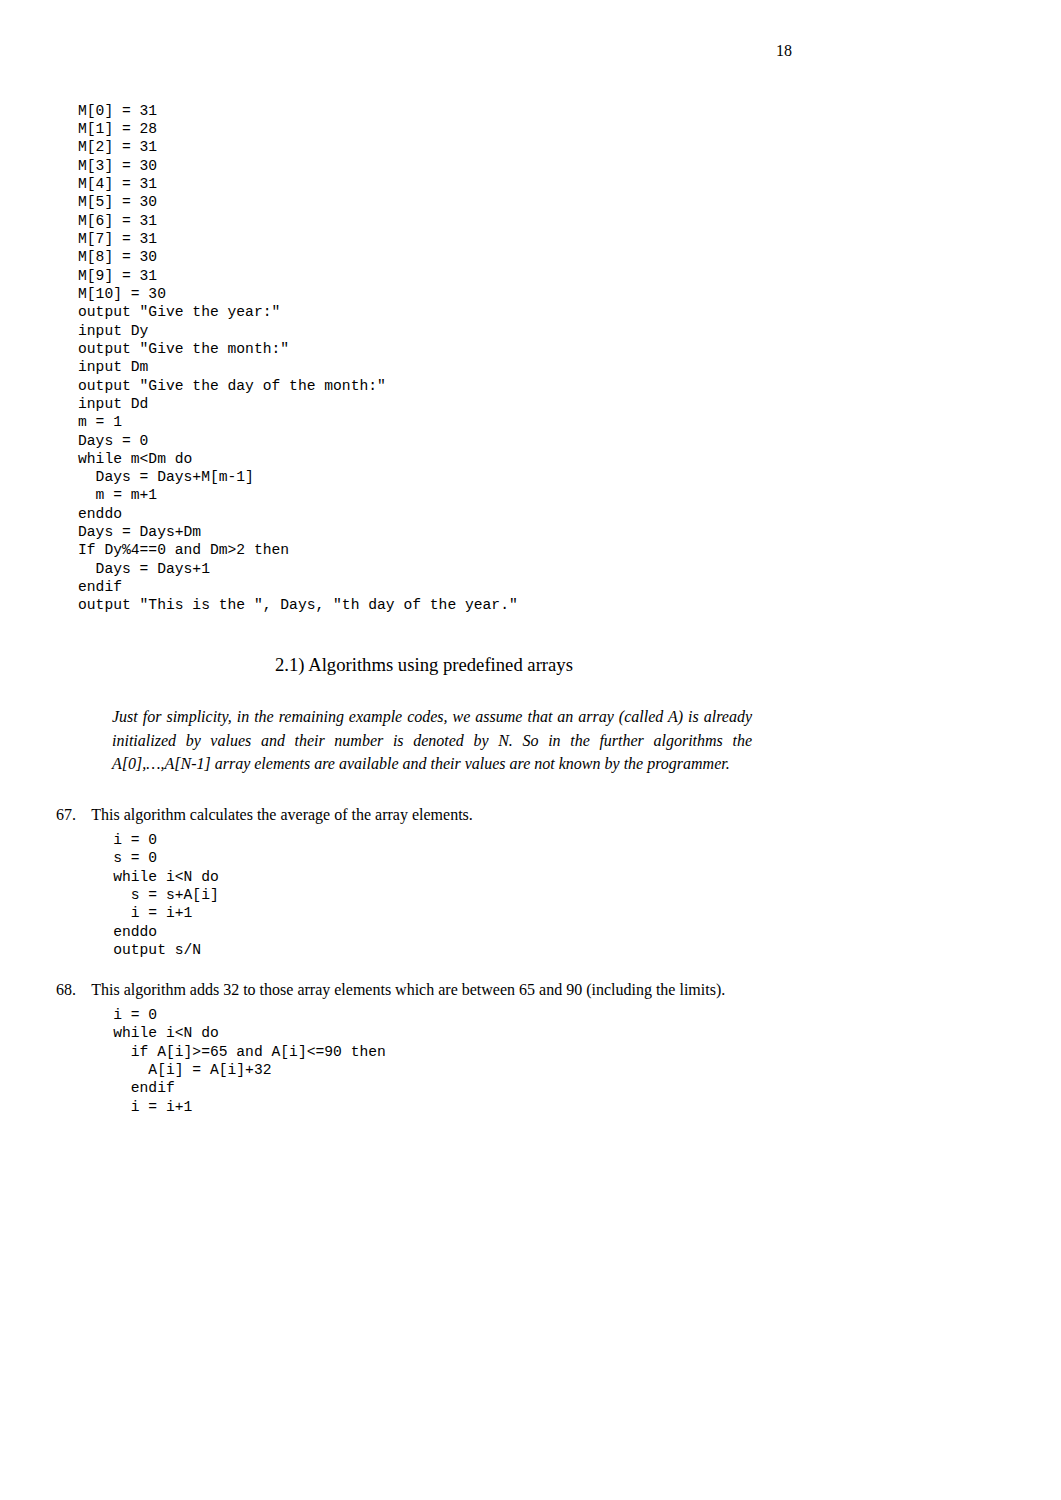18
M[0] = 31
M[1] = 28
M[2] = 31
M[3] = 30
M[4] = 31
M[5] = 30
M[6] = 31
M[7] = 31
M[8] = 30
M[9] = 31
M[10] = 30
output "Give the year:"
input Dy
output "Give the month:"
input Dm
output "Give the day of the month:"
input Dd
m = 1
Days = 0
while m<Dm do
  Days = Days+M[m-1]
  m = m+1
enddo
Days = Days+Dm
If Dy%4==0 and Dm>2 then
  Days = Days+1
endif
output "This is the ", Days, "th day of the year."
2.1) Algorithms using predefined arrays
Just for simplicity, in the remaining example codes, we assume that an array (called A) is already initialized by values and their number is denoted by N. So in the further algorithms the A[0],…,A[N-1] array elements are available and their values are not known by the programmer.
67.
This algorithm calculates the average of the array elements.
i = 0
s = 0
while i<N do
  s = s+A[i]
  i = i+1
enddo
output s/N
68.
This algorithm adds 32 to those array elements which are between 65 and 90 (including the limits).
i = 0
while i<N do
  if A[i]>=65 and A[i]<=90 then
    A[i] = A[i]+32
  endif
  i = i+1